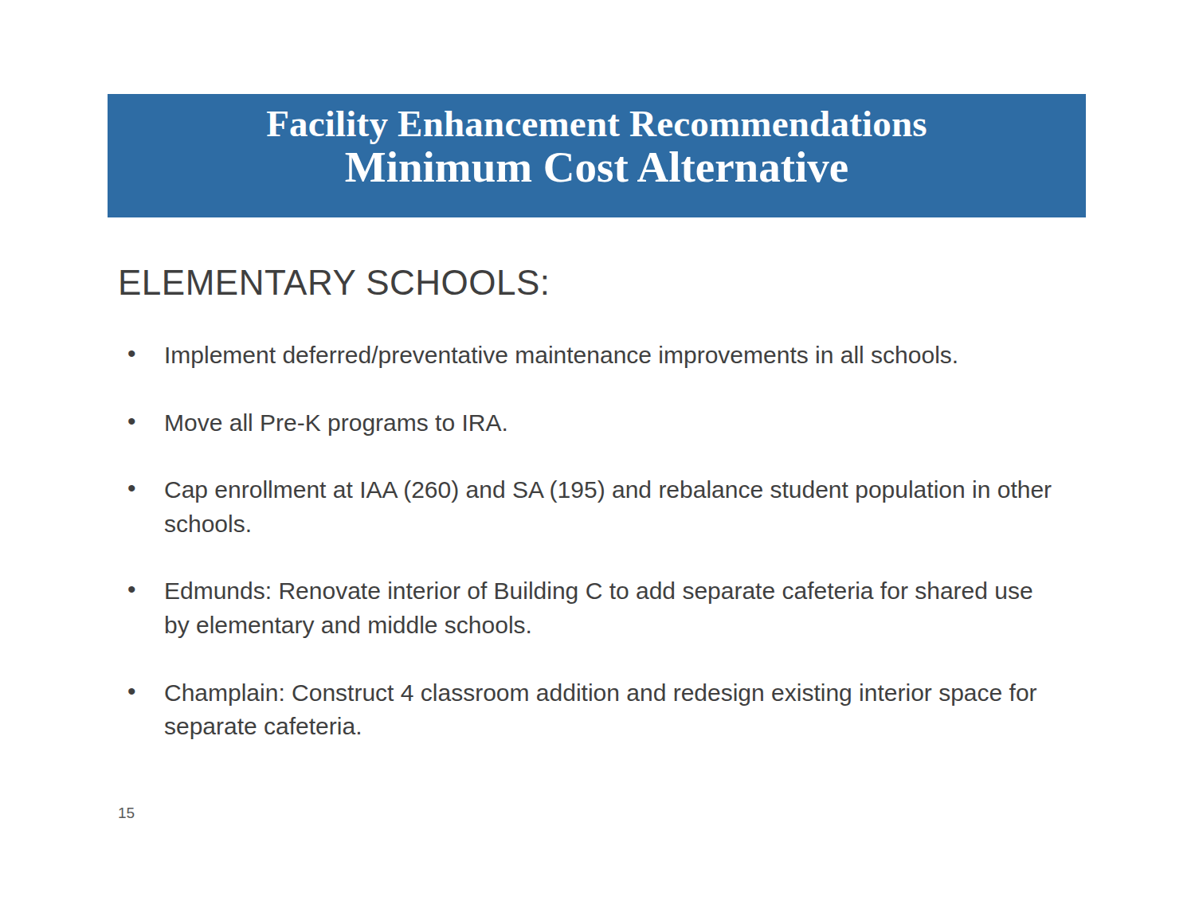Facility Enhancement Recommendations Minimum Cost Alternative
ELEMENTARY SCHOOLS:
Implement deferred/preventative maintenance improvements in all schools.
Move all Pre-K programs to IRA.
Cap enrollment at IAA (260) and SA (195) and rebalance student population in other schools.
Edmunds: Renovate interior of Building C to add separate cafeteria for shared use by elementary and middle schools.
Champlain: Construct 4 classroom addition and redesign existing interior space for separate cafeteria.
15